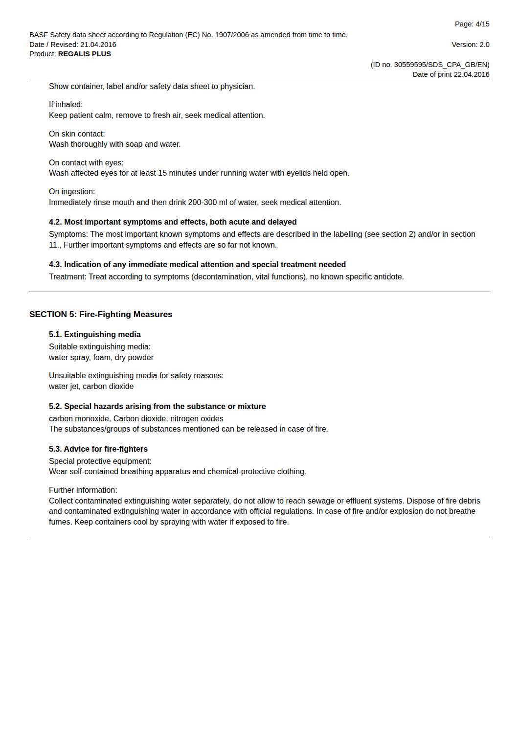Page: 4/15
BASF Safety data sheet according to Regulation (EC) No. 1907/2006 as amended from time to time.
Date / Revised: 21.04.2016 Version: 2.0
Product: REGALIS PLUS
(ID no. 30559595/SDS_CPA_GB/EN)
Date of print 22.04.2016
Show container, label and/or safety data sheet to physician.
If inhaled:
Keep patient calm, remove to fresh air, seek medical attention.
On skin contact:
Wash thoroughly with soap and water.
On contact with eyes:
Wash affected eyes for at least 15 minutes under running water with eyelids held open.
On ingestion:
Immediately rinse mouth and then drink 200-300 ml of water, seek medical attention.
4.2. Most important symptoms and effects, both acute and delayed
Symptoms: The most important known symptoms and effects are described in the labelling (see section 2) and/or in section 11., Further important symptoms and effects are so far not known.
4.3. Indication of any immediate medical attention and special treatment needed
Treatment: Treat according to symptoms (decontamination, vital functions), no known specific antidote.
SECTION 5: Fire-Fighting Measures
5.1. Extinguishing media
Suitable extinguishing media:
water spray, foam, dry powder
Unsuitable extinguishing media for safety reasons:
water jet, carbon dioxide
5.2. Special hazards arising from the substance or mixture
carbon monoxide, Carbon dioxide, nitrogen oxides
The substances/groups of substances mentioned can be released in case of fire.
5.3. Advice for fire-fighters
Special protective equipment:
Wear self-contained breathing apparatus and chemical-protective clothing.
Further information:
Collect contaminated extinguishing water separately, do not allow to reach sewage or effluent systems. Dispose of fire debris and contaminated extinguishing water in accordance with official regulations. In case of fire and/or explosion do not breathe fumes. Keep containers cool by spraying with water if exposed to fire.